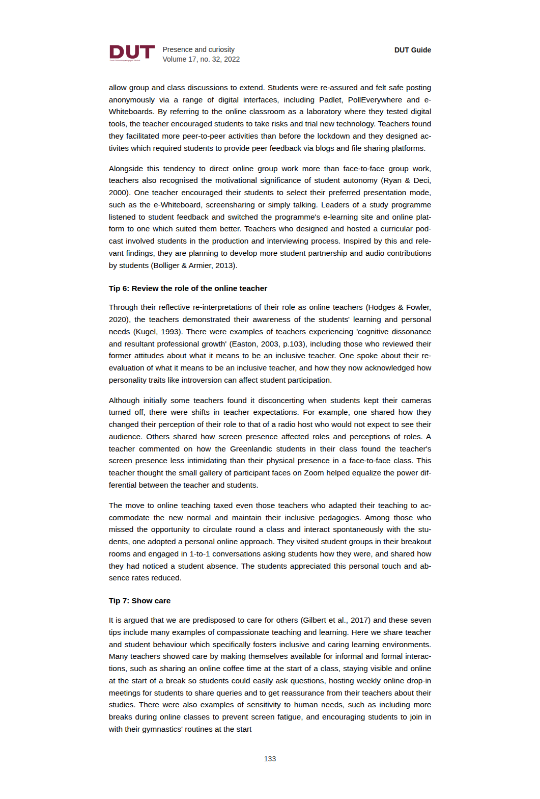DUT logo Dansk Universitetspædagogisk Tidsskrift
Presence and curiosity
Volume 17, no. 32, 2022
DUT Guide
allow group and class discussions to extend. Students were re-assured and felt safe posting anonymously via a range of digital interfaces, including Padlet, PollEverywhere and e-Whiteboards. By referring to the online classroom as a laboratory where they tested digital tools, the teacher encouraged students to take risks and trial new technology. Teachers found they facilitated more peer-to-peer activities than before the lockdown and they designed activites which required students to provide peer feedback via blogs and file sharing platforms.
Alongside this tendency to direct online group work more than face-to-face group work, teachers also recognised the motivational significance of student autonomy (Ryan & Deci, 2000). One teacher encouraged their students to select their preferred presentation mode, such as the e-Whiteboard, screensharing or simply talking. Leaders of a study programme listened to student feedback and switched the programme's e-learning site and online platform to one which suited them better. Teachers who designed and hosted a curricular podcast involved students in the production and interviewing process. Inspired by this and relevant findings, they are planning to develop more student partnership and audio contributions by students (Bolliger & Armier, 2013).
Tip 6: Review the role of the online teacher
Through their reflective re-interpretations of their role as online teachers (Hodges & Fowler, 2020), the teachers demonstrated their awareness of the students' learning and personal needs (Kugel, 1993). There were examples of teachers experiencing 'cognitive dissonance and resultant professional growth' (Easton, 2003, p.103), including those who reviewed their former attitudes about what it means to be an inclusive teacher. One spoke about their re-evaluation of what it means to be an inclusive teacher, and how they now acknowledged how personality traits like introversion can affect student participation.
Although initially some teachers found it disconcerting when students kept their cameras turned off, there were shifts in teacher expectations. For example, one shared how they changed their perception of their role to that of a radio host who would not expect to see their audience. Others shared how screen presence affected roles and perceptions of roles. A teacher commented on how the Greenlandic students in their class found the teacher's screen presence less intimidating than their physical presence in a face-to-face class. This teacher thought the small gallery of participant faces on Zoom helped equalize the power differential between the teacher and students.
The move to online teaching taxed even those teachers who adapted their teaching to accommodate the new normal and maintain their inclusive pedagogies. Among those who missed the opportunity to circulate round a class and interact spontaneously with the students, one adopted a personal online approach. They visited student groups in their breakout rooms and engaged in 1-to-1 conversations asking students how they were, and shared how they had noticed a student absence. The students appreciated this personal touch and absence rates reduced.
Tip 7: Show care
It is argued that we are predisposed to care for others (Gilbert et al., 2017) and these seven tips include many examples of compassionate teaching and learning. Here we share teacher and student behaviour which specifically fosters inclusive and caring learning environments. Many teachers showed care by making themselves available for informal and formal interactions, such as sharing an online coffee time at the start of a class, staying visible and online at the start of a break so students could easily ask questions, hosting weekly online drop-in meetings for students to share queries and to get reassurance from their teachers about their studies. There were also examples of sensitivity to human needs, such as including more breaks during online classes to prevent screen fatigue, and encouraging students to join in with their gymnastics' routines at the start
133